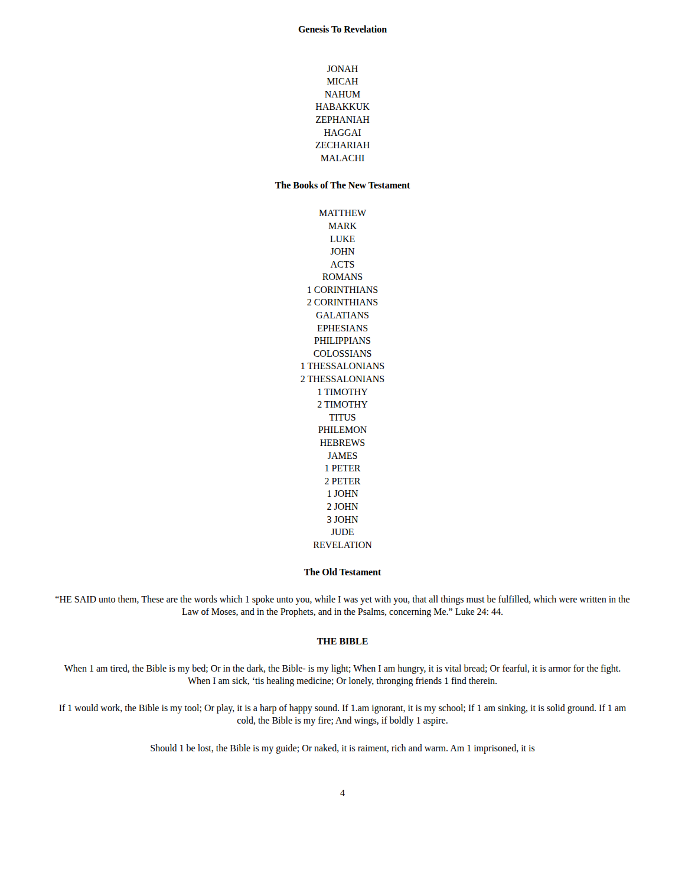Genesis To Revelation
JONAH
MICAH
NAHUM
HABAKKUK
ZEPHANIAH
HAGGAI
ZECHARIAH
MALACHI
The Books of The New Testament
MATTHEW
MARK
LUKE
JOHN
ACTS
ROMANS
1 CORINTHIANS
2 CORINTHIANS
GALATIANS
EPHESIANS
PHILIPPIANS
COLOSSIANS
1 THESSALONIANS
2 THESSALONIANS
1 TIMOTHY
2 TIMOTHY
TITUS
PHILEMON
HEBREWS
JAMES
1 PETER
2 PETER
1 JOHN
2 JOHN
3 JOHN
JUDE
REVELATION
The Old Testament
“HE SAID unto them, These are the words which 1 spoke unto you, while I was yet with you, that all things must be fulfilled, which were written in the Law of Moses, and in the Prophets, and in the Psalms, concerning Me.” Luke 24: 44.
THE BIBLE
When 1 am tired, the Bible is my bed; Or in the dark, the Bible- is my light; When I am hungry, it is vital bread; Or fearful, it is armor for the fight. When I am sick, ‘tis healing medicine; Or lonely, thronging friends 1 find therein.
If 1 would work, the Bible is my tool; Or play, it is a harp of happy sound. If 1.am ignorant, it is my school; If 1 am sinking, it is solid ground. If 1 am cold, the Bible is my fire; And wings, if boldly 1 aspire.
Should 1 be lost, the Bible is my guide; Or naked, it is raiment, rich and warm. Am 1 imprisoned, it is
4